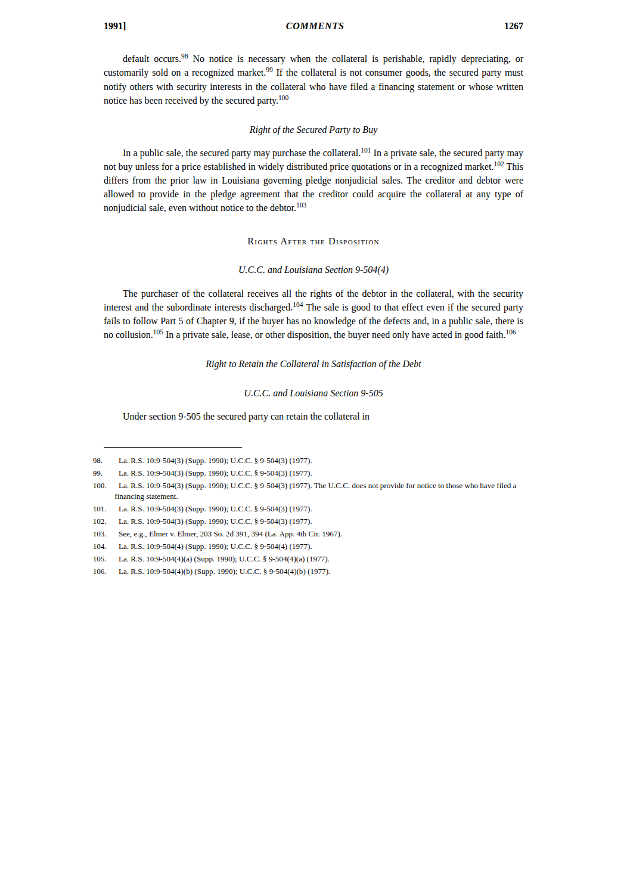1991] COMMENTS 1267
default occurs.98 No notice is necessary when the collateral is perishable, rapidly depreciating, or customarily sold on a recognized market.99 If the collateral is not consumer goods, the secured party must notify others with security interests in the collateral who have filed a financing statement or whose written notice has been received by the secured party.100
Right of the Secured Party to Buy
In a public sale, the secured party may purchase the collateral.101 In a private sale, the secured party may not buy unless for a price established in widely distributed price quotations or in a recognized market.102 This differs from the prior law in Louisiana governing pledge nonjudicial sales. The creditor and debtor were allowed to provide in the pledge agreement that the creditor could acquire the collateral at any type of nonjudicial sale, even without notice to the debtor.103
Rights After the Disposition
U.C.C. and Louisiana Section 9-504(4)
The purchaser of the collateral receives all the rights of the debtor in the collateral, with the security interest and the subordinate interests discharged.104 The sale is good to that effect even if the secured party fails to follow Part 5 of Chapter 9, if the buyer has no knowledge of the defects and, in a public sale, there is no collusion.105 In a private sale, lease, or other disposition, the buyer need only have acted in good faith.106
Right to Retain the Collateral in Satisfaction of the Debt
U.C.C. and Louisiana Section 9-505
Under section 9-505 the secured party can retain the collateral in
98. La. R.S. 10:9-504(3) (Supp. 1990); U.C.C. § 9-504(3) (1977).
99. La. R.S. 10:9-504(3) (Supp. 1990); U.C.C. § 9-504(3) (1977).
100. La. R.S. 10:9-504(3) (Supp. 1990); U.C.C. § 9-504(3) (1977). The U.C.C. does not provide for notice to those who have filed a financing statement.
101. La. R.S. 10:9-504(3) (Supp. 1990); U.C.C. § 9-504(3) (1977).
102. La. R.S. 10:9-504(3) (Supp. 1990); U.C.C. § 9-504(3) (1977).
103. See, e.g., Elmer v. Elmer, 203 So. 2d 391, 394 (La. App. 4th Cir. 1967).
104. La. R.S. 10:9-504(4) (Supp. 1990); U.C.C. § 9-504(4) (1977).
105. La. R.S. 10:9-504(4)(a) (Supp. 1990); U.C.C. § 9-504(4)(a) (1977).
106. La. R.S. 10:9-504(4)(b) (Supp. 1990); U.C.C. § 9-504(4)(b) (1977).